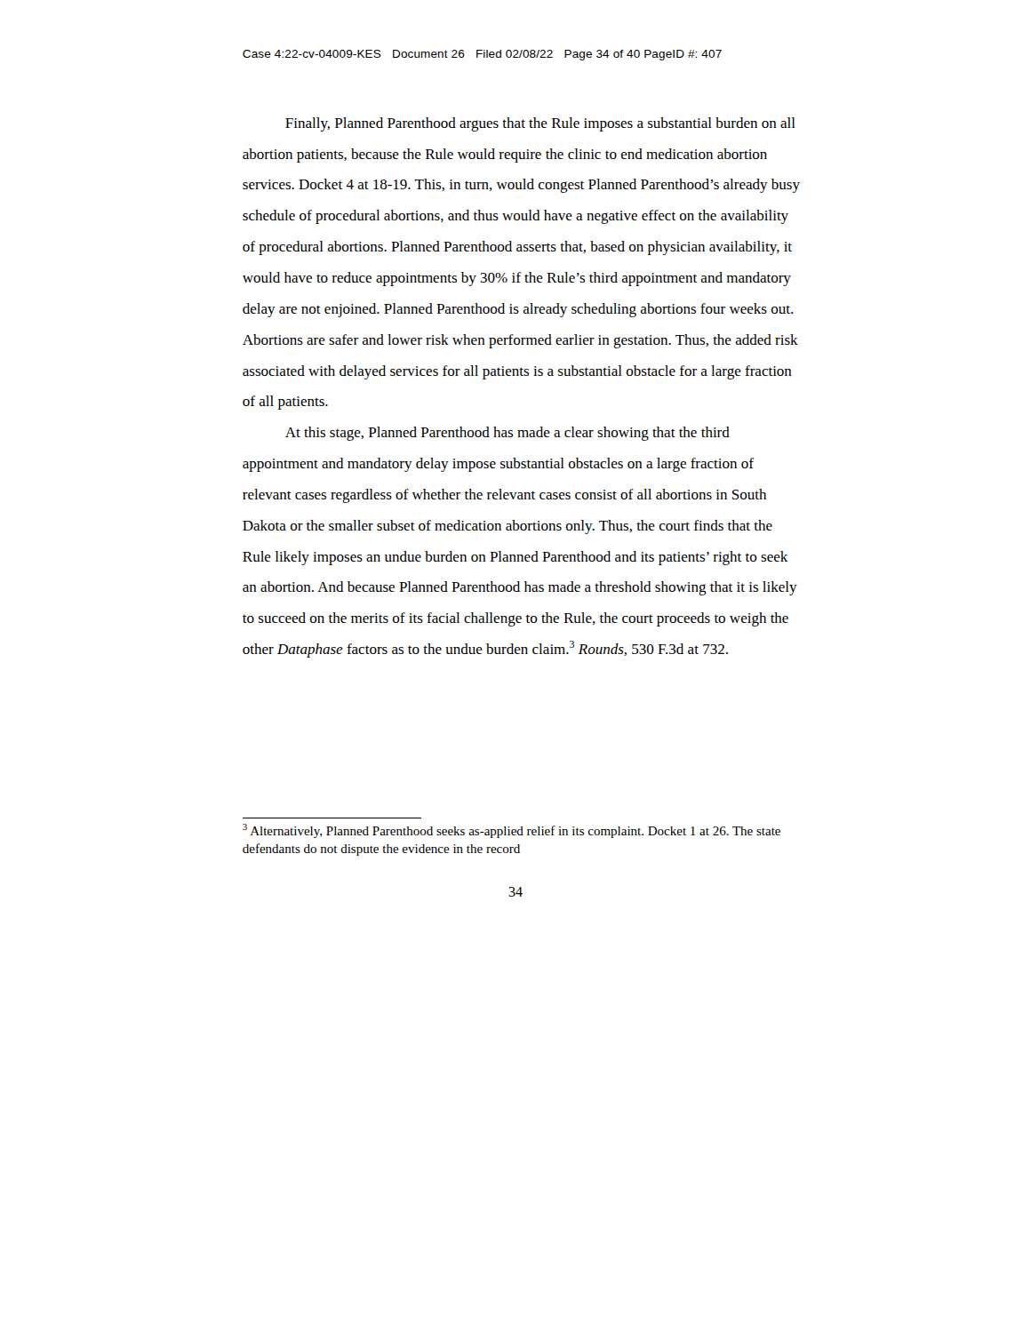Case 4:22-cv-04009-KES Document 26 Filed 02/08/22 Page 34 of 40 PageID #: 407
Finally, Planned Parenthood argues that the Rule imposes a substantial burden on all abortion patients, because the Rule would require the clinic to end medication abortion services. Docket 4 at 18-19. This, in turn, would congest Planned Parenthood’s already busy schedule of procedural abortions, and thus would have a negative effect on the availability of procedural abortions. Planned Parenthood asserts that, based on physician availability, it would have to reduce appointments by 30% if the Rule’s third appointment and mandatory delay are not enjoined. Planned Parenthood is already scheduling abortions four weeks out. Abortions are safer and lower risk when performed earlier in gestation. Thus, the added risk associated with delayed services for all patients is a substantial obstacle for a large fraction of all patients.
At this stage, Planned Parenthood has made a clear showing that the third appointment and mandatory delay impose substantial obstacles on a large fraction of relevant cases regardless of whether the relevant cases consist of all abortions in South Dakota or the smaller subset of medication abortions only. Thus, the court finds that the Rule likely imposes an undue burden on Planned Parenthood and its patients’ right to seek an abortion. And because Planned Parenthood has made a threshold showing that it is likely to succeed on the merits of its facial challenge to the Rule, the court proceeds to weigh the other Dataphase factors as to the undue burden claim.3 Rounds, 530 F.3d at 732.
3 Alternatively, Planned Parenthood seeks as-applied relief in its complaint. Docket 1 at 26. The state defendants do not dispute the evidence in the record
34